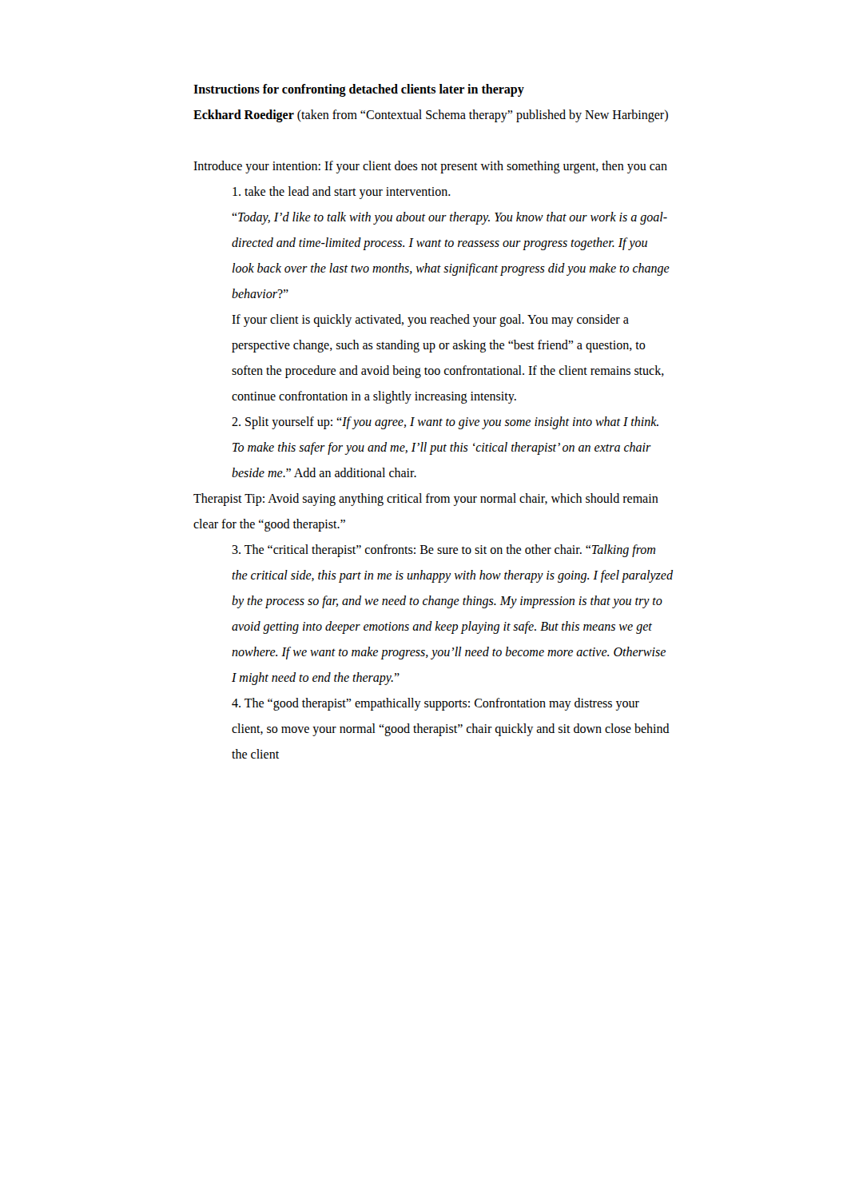Instructions for confronting detached clients later in therapy
Eckhard Roediger (taken from “Contextual Schema therapy” published by New Harbinger)
Introduce your intention: If your client does not present with something urgent, then you can
1. take the lead and start your intervention.
“Today, I’d like to talk with you about our therapy. You know that our work is a goal-directed and time-limited process. I want to reassess our progress together. If you look back over the last two months, what significant progress did you make to change behavior?”
If your client is quickly activated, you reached your goal. You may consider a perspective change, such as standing up or asking the “best friend” a question, to soften the procedure and avoid being too confrontational. If the client remains stuck, continue confrontation in a slightly increasing intensity.
2. Split yourself up: “If you agree, I want to give you some insight into what I think. To make this safer for you and me, I’ll put this ‘citical therapist’ on an extra chair beside me.” Add an additional chair.
Therapist Tip: Avoid saying anything critical from your normal chair, which should remain clear for the “good therapist.”
3. The “critical therapist” confronts: Be sure to sit on the other chair. “Talking from the critical side, this part in me is unhappy with how therapy is going. I feel paralyzed by the process so far, and we need to change things. My impression is that you try to avoid getting into deeper emotions and keep playing it safe. But this means we get nowhere. If we want to make progress, you’ll need to become more active. Otherwise I might need to end the therapy.”
4. The “good therapist” empathically supports: Confrontation may distress your client, so move your normal “good therapist” chair quickly and sit down close behind the client